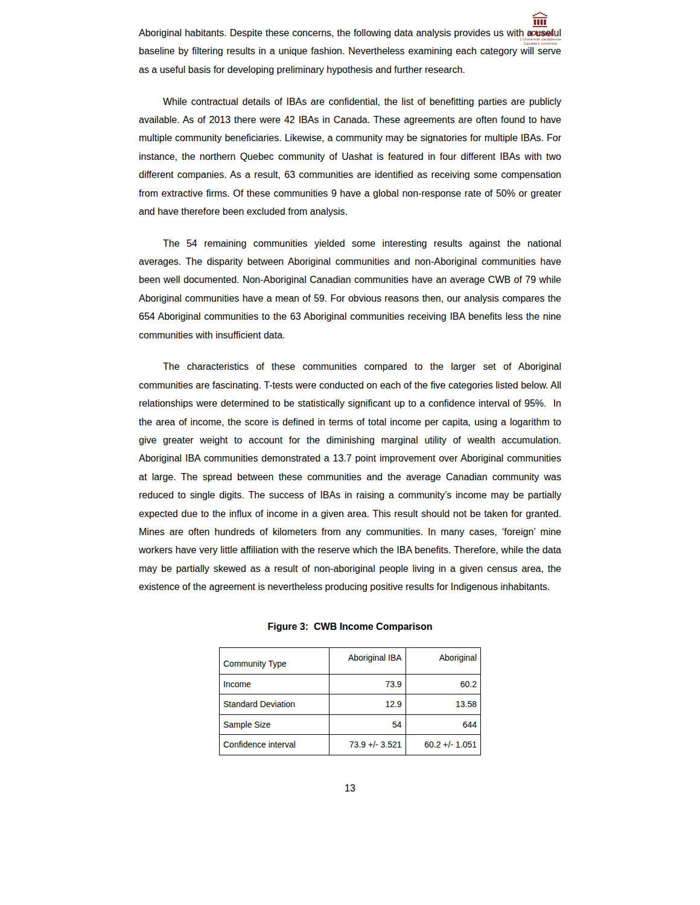🏛 uOttawa L'Université canadienne Canada's university
Aboriginal habitants. Despite these concerns, the following data analysis provides us with a useful baseline by filtering results in a unique fashion. Nevertheless examining each category will serve as a useful basis for developing preliminary hypothesis and further research.
While contractual details of IBAs are confidential, the list of benefitting parties are publicly available. As of 2013 there were 42 IBAs in Canada. These agreements are often found to have multiple community beneficiaries. Likewise, a community may be signatories for multiple IBAs. For instance, the northern Quebec community of Uashat is featured in four different IBAs with two different companies. As a result, 63 communities are identified as receiving some compensation from extractive firms. Of these communities 9 have a global non-response rate of 50% or greater and have therefore been excluded from analysis.
The 54 remaining communities yielded some interesting results against the national averages. The disparity between Aboriginal communities and non-Aboriginal communities have been well documented. Non-Aboriginal Canadian communities have an average CWB of 79 while Aboriginal communities have a mean of 59. For obvious reasons then, our analysis compares the 654 Aboriginal communities to the 63 Aboriginal communities receiving IBA benefits less the nine communities with insufficient data.
The characteristics of these communities compared to the larger set of Aboriginal communities are fascinating. T-tests were conducted on each of the five categories listed below. All relationships were determined to be statistically significant up to a confidence interval of 95%. In the area of income, the score is defined in terms of total income per capita, using a logarithm to give greater weight to account for the diminishing marginal utility of wealth accumulation. Aboriginal IBA communities demonstrated a 13.7 point improvement over Aboriginal communities at large. The spread between these communities and the average Canadian community was reduced to single digits. The success of IBAs in raising a community’s income may be partially expected due to the influx of income in a given area. This result should not be taken for granted. Mines are often hundreds of kilometers from any communities. In many cases, ‘foreign’ mine workers have very little affiliation with the reserve which the IBA benefits. Therefore, while the data may be partially skewed as a result of non-aboriginal people living in a given census area, the existence of the agreement is nevertheless producing positive results for Indigenous inhabitants.
Figure 3: CWB Income Comparison
| Community Type | Aboriginal IBA | Aboriginal |
| Income | 73.9 | 60.2 |
| Standard Deviation | 12.9 | 13.58 |
| Sample Size | 54 | 644 |
| Confidence interval | 73.9 +/- 3.521 | 60.2 +/- 1.051 |
13